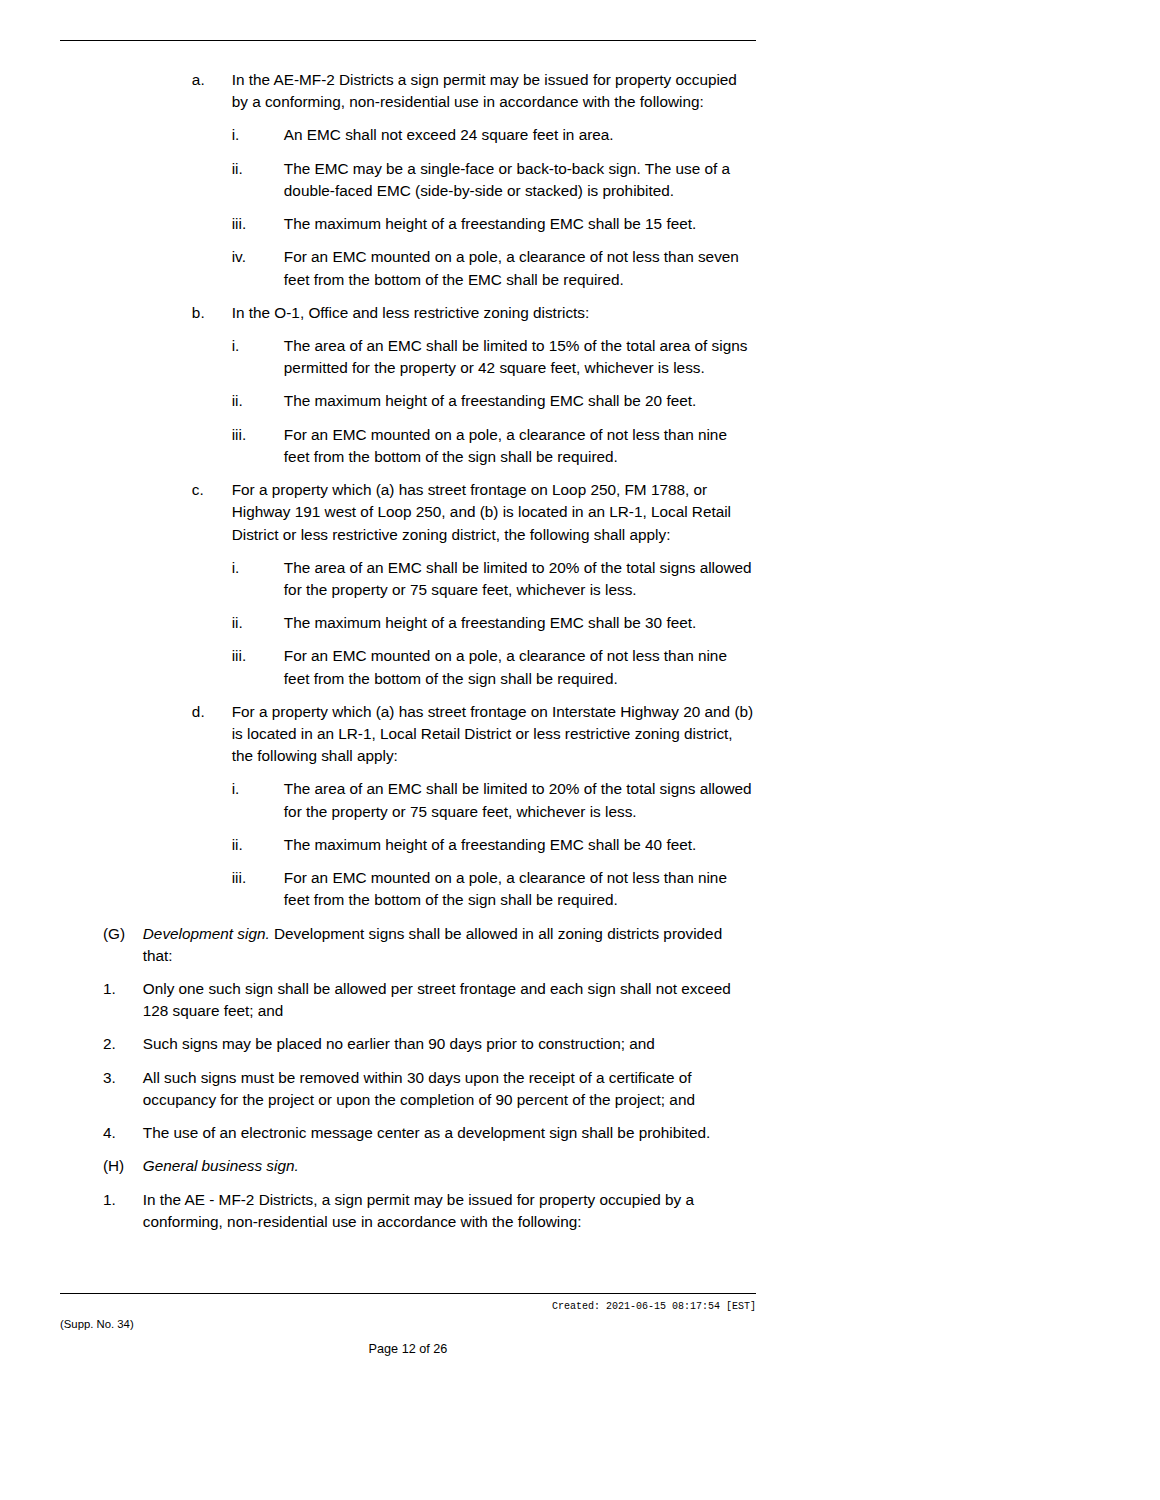a. In the AE-MF-2 Districts a sign permit may be issued for property occupied by a conforming, non-residential use in accordance with the following:
i. An EMC shall not exceed 24 square feet in area.
ii. The EMC may be a single-face or back-to-back sign. The use of a double-faced EMC (side-by-side or stacked) is prohibited.
iii. The maximum height of a freestanding EMC shall be 15 feet.
iv. For an EMC mounted on a pole, a clearance of not less than seven feet from the bottom of the EMC shall be required.
b. In the O-1, Office and less restrictive zoning districts:
i. The area of an EMC shall be limited to 15% of the total area of signs permitted for the property or 42 square feet, whichever is less.
ii. The maximum height of a freestanding EMC shall be 20 feet.
iii. For an EMC mounted on a pole, a clearance of not less than nine feet from the bottom of the sign shall be required.
c. For a property which (a) has street frontage on Loop 250, FM 1788, or Highway 191 west of Loop 250, and (b) is located in an LR-1, Local Retail District or less restrictive zoning district, the following shall apply:
i. The area of an EMC shall be limited to 20% of the total signs allowed for the property or 75 square feet, whichever is less.
ii. The maximum height of a freestanding EMC shall be 30 feet.
iii. For an EMC mounted on a pole, a clearance of not less than nine feet from the bottom of the sign shall be required.
d. For a property which (a) has street frontage on Interstate Highway 20 and (b) is located in an LR-1, Local Retail District or less restrictive zoning district, the following shall apply:
i. The area of an EMC shall be limited to 20% of the total signs allowed for the property or 75 square feet, whichever is less.
ii. The maximum height of a freestanding EMC shall be 40 feet.
iii. For an EMC mounted on a pole, a clearance of not less than nine feet from the bottom of the sign shall be required.
(G) Development sign. Development signs shall be allowed in all zoning districts provided that:
1. Only one such sign shall be allowed per street frontage and each sign shall not exceed 128 square feet; and
2. Such signs may be placed no earlier than 90 days prior to construction; and
3. All such signs must be removed within 30 days upon the receipt of a certificate of occupancy for the project or upon the completion of 90 percent of the project; and
4. The use of an electronic message center as a development sign shall be prohibited.
(H) General business sign.
1. In the AE - MF-2 Districts, a sign permit may be issued for property occupied by a conforming, non-residential use in accordance with the following:
Created: 2021-06-15 08:17:54 [EST]
(Supp. No. 34)
Page 12 of 26